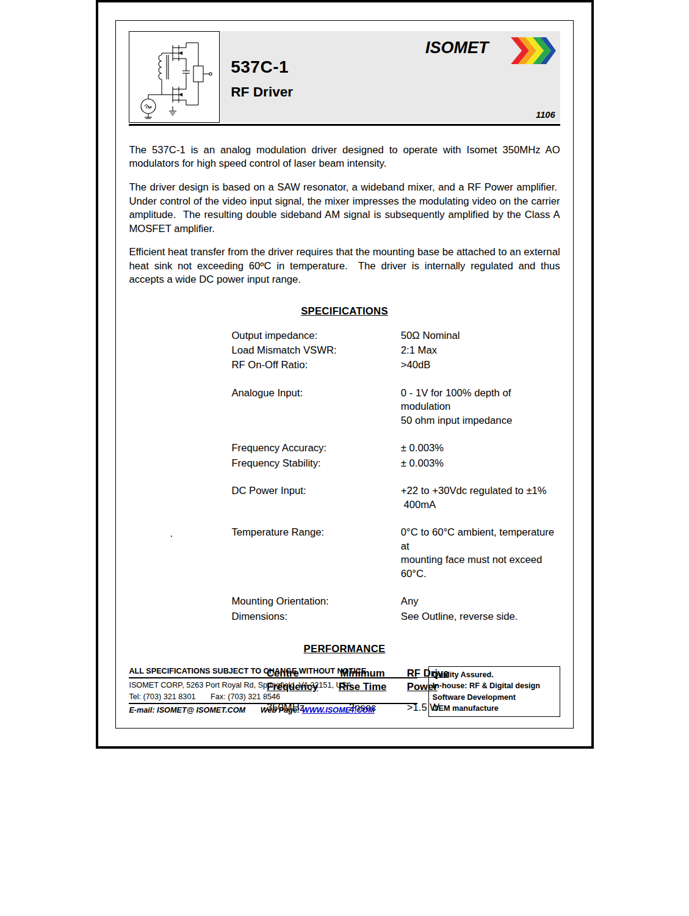FM
537C-1
RF Driver
ISOMET
1106
The 537C-1 is an analog modulation driver designed to operate with Isomet 350MHz AO modulators for high speed control of laser beam intensity.
The driver design is based on a SAW resonator, a wideband mixer, and a RF Power amplifier. Under control of the video input signal, the mixer impresses the modulating video on the carrier amplitude. The resulting double sideband AM signal is subsequently amplified by the Class A MOSFET amplifier.
Efficient heat transfer from the driver requires that the mounting base be attached to an external heat sink not exceeding 60ºC in temperature. The driver is internally regulated and thus accepts a wide DC power input range.
SPECIFICATIONS
| Output impedance: | 50Ω Nominal |
| Load Mismatch VSWR: | 2:1 Max |
| RF On-Off Ratio: | >40dB |
| Analogue Input: | 0 - 1V for 100% depth of modulation 50 ohm input impedance |
| Frequency Accuracy: | ± 0.003% |
| Frequency Stability: | ± 0.003% |
| DC Power Input: | +22 to +30Vdc regulated to ±1% 400mA |
| Temperature Range: | 0°C to 60°C ambient, temperature at mounting face must not exceed 60°C. |
| Mounting Orientation: | Any |
| Dimensions: | See Outline, reverse side. |
PERFORMANCE
| Centre Frequency | Minimum Rise Time | RF Drive Power |
| --- | --- | --- |
| 350MHz | 2nsec | >1.5 W |
ALL SPECIFICATIONS SUBJECT TO CHANGE WITHOUT NOTICE
ISOMET CORP, 5263 Port Royal Rd, Springfield, VA 22151, USA.
Tel: (703) 321 8301 Fax: (703) 321 8546
E-mail: ISOMET@ ISOMET.COM Web Page: WWW.ISOMET.COM
Quality Assured.
In-house: RF & Digital design
Software Development
OEM manufacture